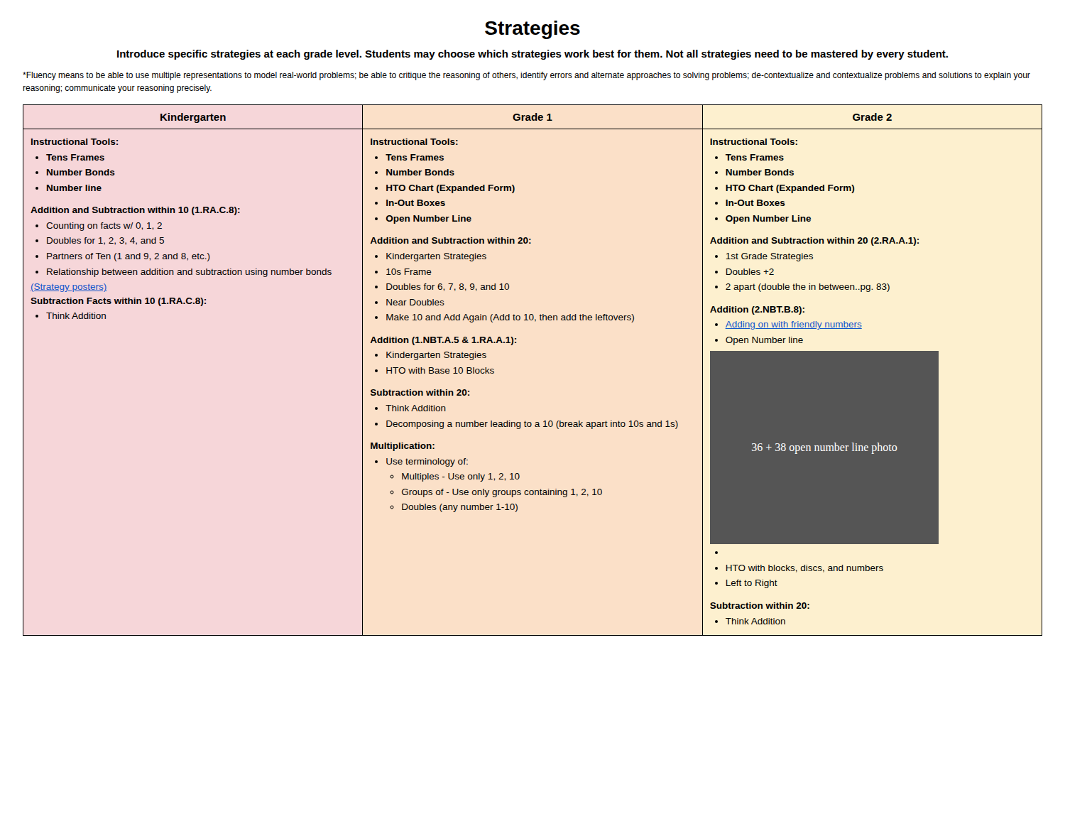Strategies
Introduce specific strategies at each grade level. Students may choose which strategies work best for them. Not all strategies need to be mastered by every student.
*Fluency means to be able to use multiple representations to model real-world problems; be able to critique the reasoning of others, identify errors and alternate approaches to solving problems; de-contextualize and contextualize problems and solutions to explain your reasoning; communicate your reasoning precisely.
| Kindergarten | Grade 1 | Grade 2 |
| --- | --- | --- |
| Instructional Tools: Tens Frames Number Bonds Number line Addition and Subtraction within 10 (1.RA.C.8): Counting on facts w/ 0, 1, 2 Doubles for 1, 2, 3, 4, and 5 Partners of Ten (1 and 9, 2 and 8, etc.) Relationship between addition and subtraction using number bonds (Strategy posters) Subtraction Facts within 10 (1.RA.C.8): Think Addition | Instructional Tools: Tens Frames Number Bonds HTO Chart (Expanded Form) In-Out Boxes Open Number Line Addition and Subtraction within 20: Kindergarten Strategies 10s Frame Doubles for 6, 7, 8, 9, and 10 Near Doubles Make 10 and Add Again (Add to 10, then add the leftovers) Addition (1.NBT.A.5 & 1.RA.A.1): Kindergarten Strategies HTO with Base 10 Blocks Subtraction within 20: Think Addition Decomposing a number leading to a 10 (break apart into 10s and 1s) Multiplication: Use terminology of: Multiples - Use only 1, 2, 10 Groups of - Use only groups containing 1, 2, 10 Doubles (any number 1-10) | Instructional Tools: Tens Frames Number Bonds HTO Chart (Expanded Form) In-Out Boxes Open Number Line Addition and Subtraction within 20 (2.RA.A.1): 1st Grade Strategies Doubles +2 2 apart (double the in between..pg. 83) Addition (2.NBT.B.8): Adding on with friendly numbers Open Number line HTO with blocks, discs, and numbers Left to Right Subtraction within 20: Think Addition |